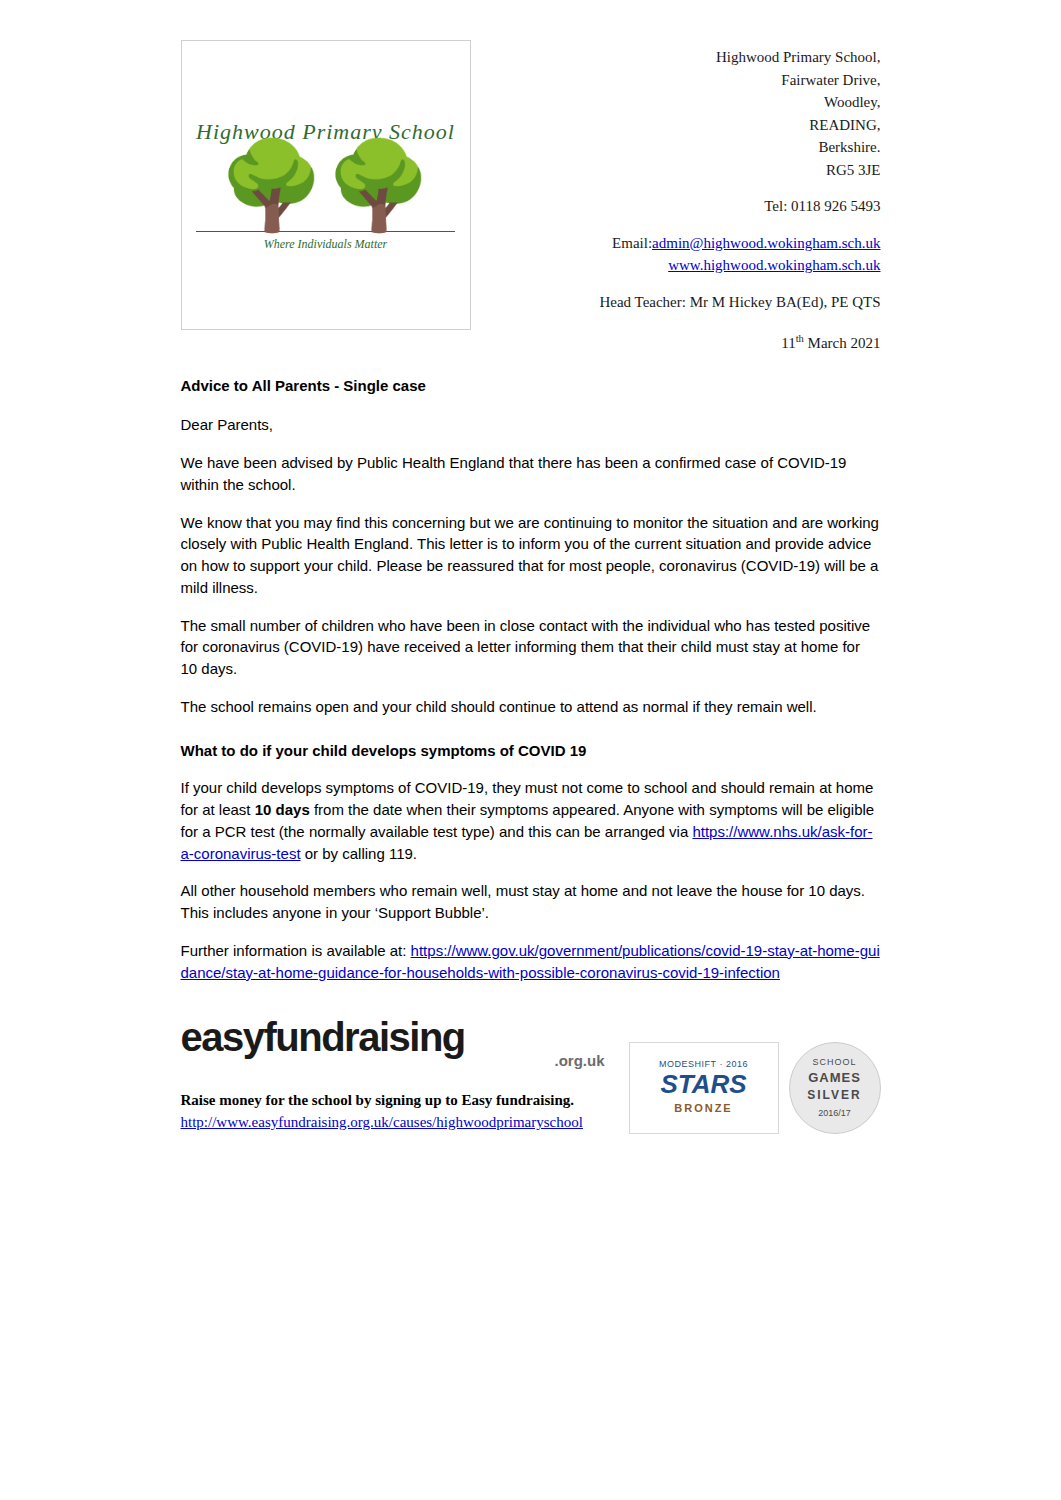Highwood Primary School
🌳🌳
Where Individuals Matter
Highwood Primary School,
Fairwater Drive,
Woodley,
READING,
Berkshire.
RG5 3JE
Tel: 0118 926 5493
Email:admin@highwood.wokingham.sch.uk
www.highwood.wokingham.sch.uk
Head Teacher: Mr M Hickey BA(Ed), PE QTS
11th March 2021
Advice to All Parents - Single case
Dear Parents,
We have been advised by Public Health England that there has been a confirmed case of COVID-19 within the school.
We know that you may find this concerning but we are continuing to monitor the situation and are working closely with Public Health England. This letter is to inform you of the current situation and provide advice on how to support your child. Please be reassured that for most people, coronavirus (COVID-19) will be a mild illness.
The small number of children who have been in close contact with the individual who has tested positive for coronavirus (COVID-19) have received a letter informing them that their child must stay at home for 10 days.
The school remains open and your child should continue to attend as normal if they remain well.
What to do if your child develops symptoms of COVID 19
If your child develops symptoms of COVID-19, they must not come to school and should remain at home for at least 10 days from the date when their symptoms appeared. Anyone with symptoms will be eligible for a PCR test (the normally available test type) and this can be arranged via https://www.nhs.uk/ask-for-a-coronavirus-test or by calling 119.
All other household members who remain well, must stay at home and not leave the house for 10 days. This includes anyone in your ‘Support Bubble’.
Further information is available at: https://www.gov.uk/government/publications/covid-19-stay-at-home-guidance/stay-at-home-guidance-for-households-with-possible-coronavirus-covid-19-infection
easyfundraising.org.uk
Raise money for the school by signing up to Easy fundraising.
http://www.easyfundraising.org.uk/causes/highwoodprimaryschool
MODESHIFT · 2016
STARS
BRONZE
SCHOOL
GAMES
SILVER
2016/17